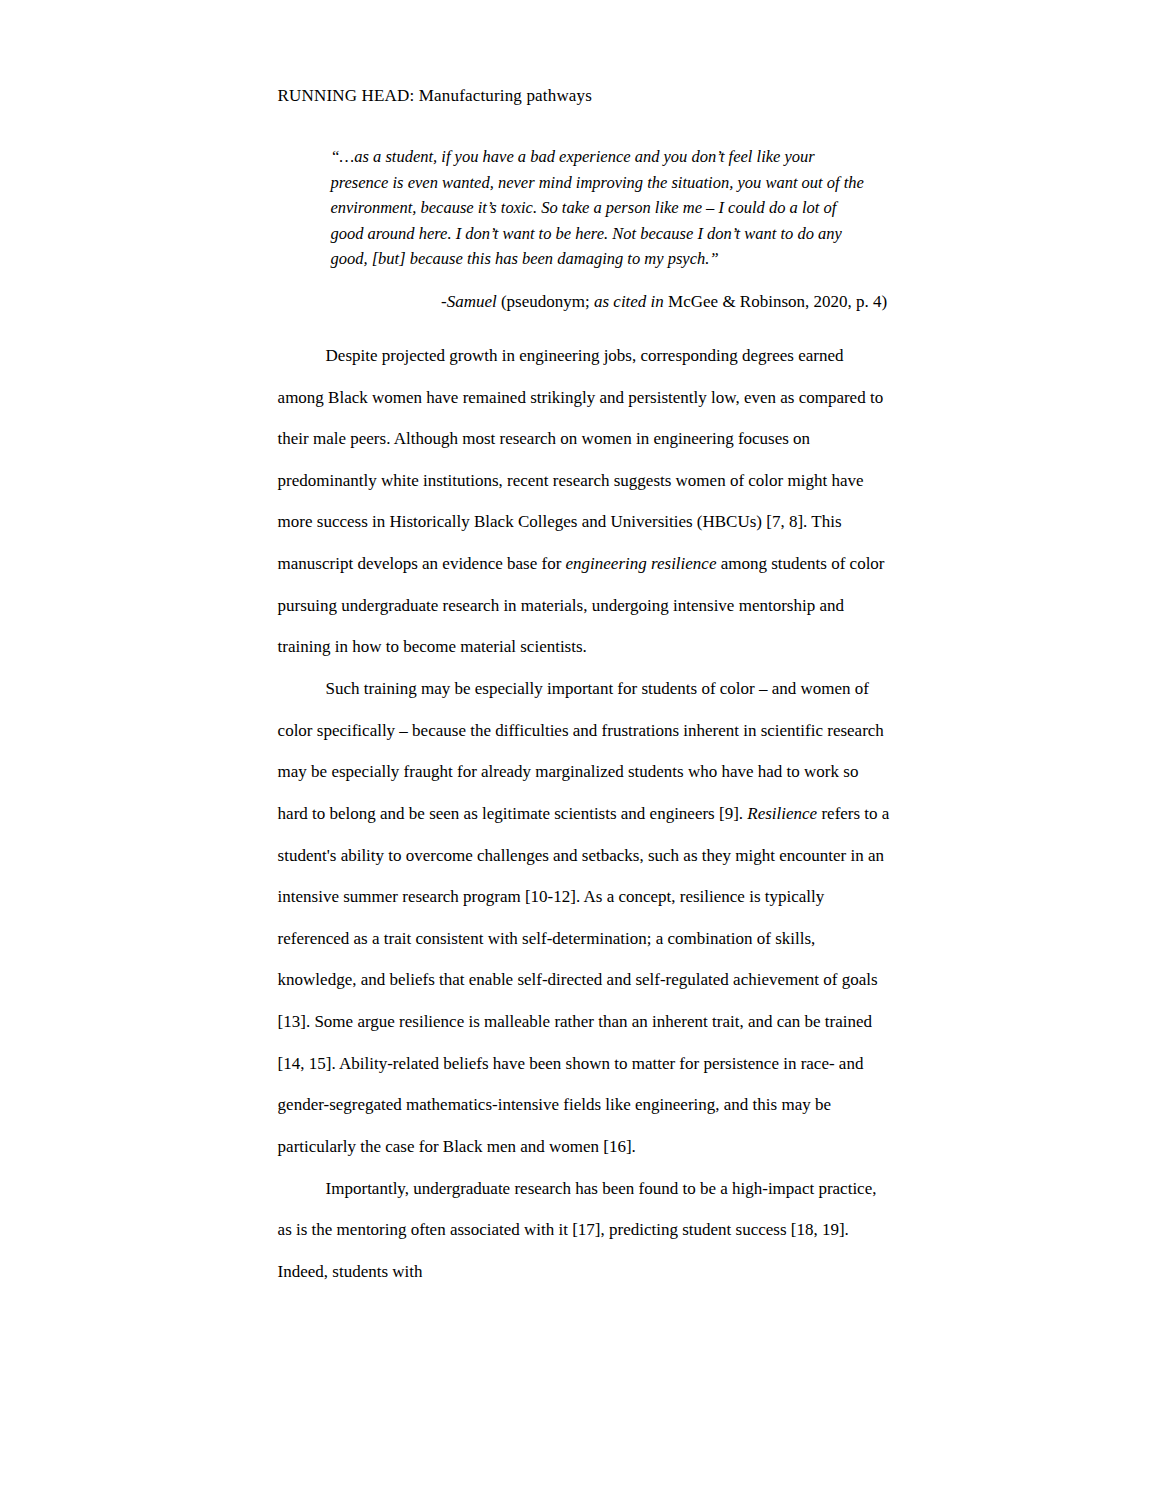RUNNING HEAD: Manufacturing pathways
“…as a student, if you have a bad experience and you don’t feel like your presence is even wanted, never mind improving the situation, you want out of the environment, because it’s toxic. So take a person like me – I could do a lot of good around here. I don’t want to be here. Not because I don’t want to do any good, [but] because this has been damaging to my psych.”
-Samuel (pseudonym; as cited in McGee & Robinson, 2020, p. 4)
Despite projected growth in engineering jobs, corresponding degrees earned among Black women have remained strikingly and persistently low, even as compared to their male peers. Although most research on women in engineering focuses on predominantly white institutions, recent research suggests women of color might have more success in Historically Black Colleges and Universities (HBCUs) [7, 8]. This manuscript develops an evidence base for engineering resilience among students of color pursuing undergraduate research in materials, undergoing intensive mentorship and training in how to become material scientists.
Such training may be especially important for students of color – and women of color specifically – because the difficulties and frustrations inherent in scientific research may be especially fraught for already marginalized students who have had to work so hard to belong and be seen as legitimate scientists and engineers [9]. Resilience refers to a student's ability to overcome challenges and setbacks, such as they might encounter in an intensive summer research program [10-12]. As a concept, resilience is typically referenced as a trait consistent with self-determination; a combination of skills, knowledge, and beliefs that enable self-directed and self-regulated achievement of goals [13]. Some argue resilience is malleable rather than an inherent trait, and can be trained [14, 15]. Ability-related beliefs have been shown to matter for persistence in race- and gender-segregated mathematics-intensive fields like engineering, and this may be particularly the case for Black men and women [16].
Importantly, undergraduate research has been found to be a high-impact practice, as is the mentoring often associated with it [17], predicting student success [18, 19]. Indeed, students with